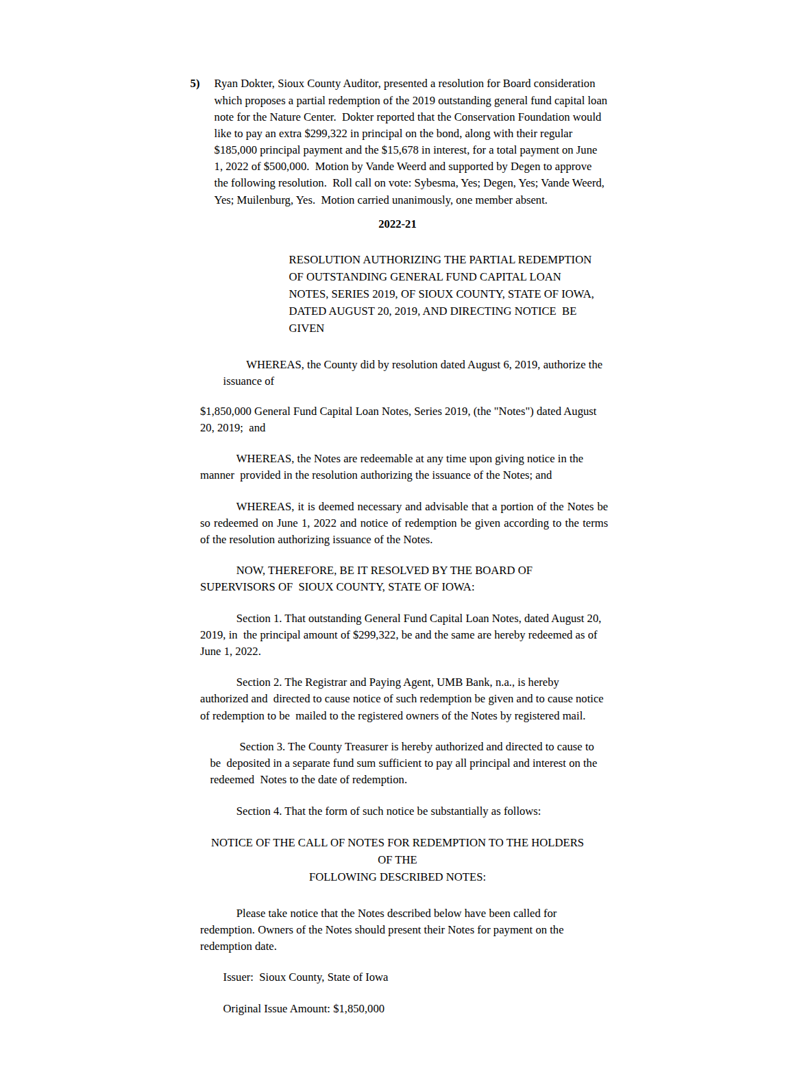5)
Ryan Dokter, Sioux County Auditor, presented a resolution for Board consideration which proposes a partial redemption of the 2019 outstanding general fund capital loan note for the Nature Center. Dokter reported that the Conservation Foundation would like to pay an extra $299,322 in principal on the bond, along with their regular $185,000 principal payment and the $15,678 in interest, for a total payment on June 1, 2022 of $500,000. Motion by Vande Weerd and supported by Degen to approve the following resolution. Roll call on vote: Sybesma, Yes; Degen, Yes; Vande Weerd, Yes; Muilenburg, Yes. Motion carried unanimously, one member absent.
2022-21
RESOLUTION AUTHORIZING THE PARTIAL REDEMPTION
OF OUTSTANDING GENERAL FUND CAPITAL LOAN
NOTES, SERIES 2019, OF SIOUX COUNTY, STATE OF IOWA,
DATED AUGUST 20, 2019, AND DIRECTING NOTICE BE
GIVEN
WHEREAS, the County did by resolution dated August 6, 2019, authorize the issuance of
$1,850,000 General Fund Capital Loan Notes, Series 2019, (the "Notes") dated August 20, 2019; and
WHEREAS, the Notes are redeemable at any time upon giving notice in the manner provided in the resolution authorizing the issuance of the Notes; and
WHEREAS, it is deemed necessary and advisable that a portion of the Notes be so redeemed on June 1, 2022 and notice of redemption be given according to the terms of the resolution authorizing issuance of the Notes.
NOW, THEREFORE, BE IT RESOLVED BY THE BOARD OF SUPERVISORS OF SIOUX COUNTY, STATE OF IOWA:
Section 1. That outstanding General Fund Capital Loan Notes, dated August 20, 2019, in the principal amount of $299,322, be and the same are hereby redeemed as of June 1, 2022.
Section 2. The Registrar and Paying Agent, UMB Bank, n.a., is hereby authorized and directed to cause notice of such redemption be given and to cause notice of redemption to be mailed to the registered owners of the Notes by registered mail.
Section 3. The County Treasurer is hereby authorized and directed to cause to be deposited in a separate fund sum sufficient to pay all principal and interest on the redeemed Notes to the date of redemption.
Section 4. That the form of such notice be substantially as follows:
NOTICE OF THE CALL OF NOTES FOR REDEMPTION TO THE HOLDERS OF THE
FOLLOWING DESCRIBED NOTES:
Please take notice that the Notes described below have been called for redemption. Owners of the Notes should present their Notes for payment on the redemption date.
Issuer: Sioux County, State of Iowa
Original Issue Amount: $1,850,000